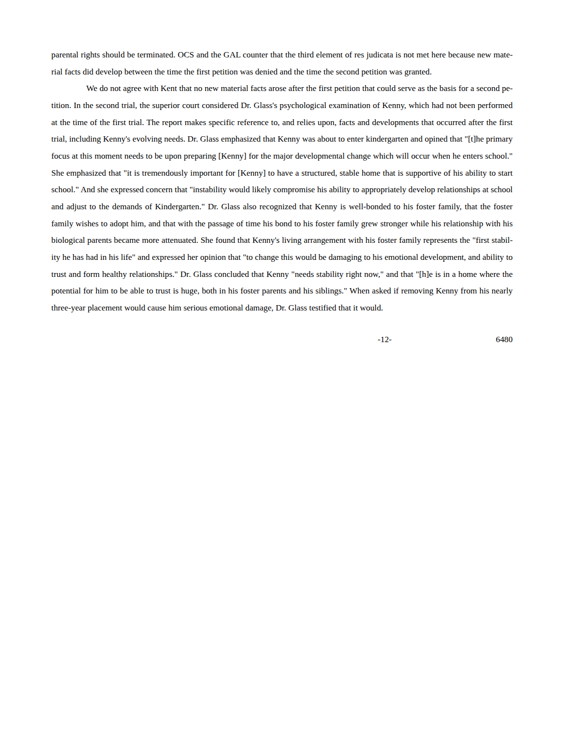parental rights should be terminated. OCS and the GAL counter that the third element of res judicata is not met here because new material facts did develop between the time the first petition was denied and the time the second petition was granted.
We do not agree with Kent that no new material facts arose after the first petition that could serve as the basis for a second petition. In the second trial, the superior court considered Dr. Glass's psychological examination of Kenny, which had not been performed at the time of the first trial. The report makes specific reference to, and relies upon, facts and developments that occurred after the first trial, including Kenny's evolving needs. Dr. Glass emphasized that Kenny was about to enter kindergarten and opined that "[t]he primary focus at this moment needs to be upon preparing [Kenny] for the major developmental change which will occur when he enters school." She emphasized that "it is tremendously important for [Kenny] to have a structured, stable home that is supportive of his ability to start school." And she expressed concern that "instability would likely compromise his ability to appropriately develop relationships at school and adjust to the demands of Kindergarten." Dr. Glass also recognized that Kenny is well-bonded to his foster family, that the foster family wishes to adopt him, and that with the passage of time his bond to his foster family grew stronger while his relationship with his biological parents became more attenuated. She found that Kenny's living arrangement with his foster family represents the "first stability he has had in his life" and expressed her opinion that "to change this would be damaging to his emotional development, and ability to trust and form healthy relationships." Dr. Glass concluded that Kenny "needs stability right now," and that "[h]e is in a home where the potential for him to be able to trust is huge, both in his foster parents and his siblings." When asked if removing Kenny from his nearly three-year placement would cause him serious emotional damage, Dr. Glass testified that it would.
-12- 6480